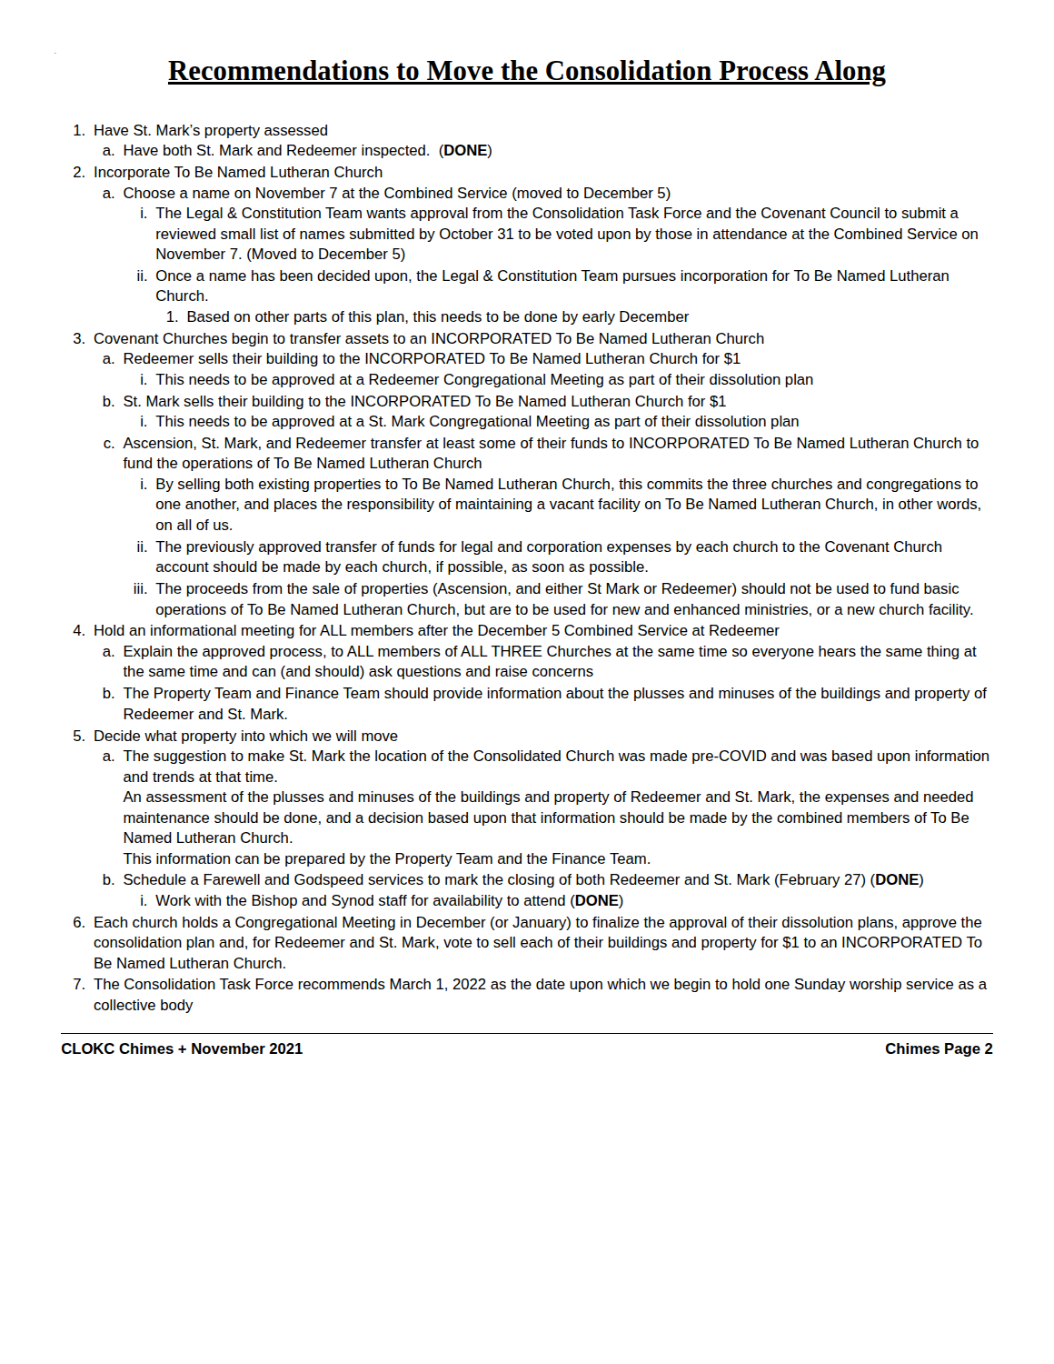.
Recommendations to Move the Consolidation Process Along
Have St. Mark’s property assessed
Have both St. Mark and Redeemer inspected. (DONE)
Incorporate To Be Named Lutheran Church
Choose a name on November 7 at the Combined Service (moved to December 5)
The Legal & Constitution Team wants approval from the Consolidation Task Force and the Covenant Council to submit a reviewed small list of names submitted by October 31 to be voted upon by those in attendance at the Combined Service on November 7. (Moved to December 5)
Once a name has been decided upon, the Legal & Constitution Team pursues incorporation for To Be Named Lutheran Church.
Based on other parts of this plan, this needs to be done by early December
Covenant Churches begin to transfer assets to an INCORPORATED To Be Named Lutheran Church
Redeemer sells their building to the INCORPORATED To Be Named Lutheran Church for $1
This needs to be approved at a Redeemer Congregational Meeting as part of their dissolution plan
St. Mark sells their building to the INCORPORATED To Be Named Lutheran Church for $1
This needs to be approved at a St. Mark Congregational Meeting as part of their dissolution plan
Ascension, St. Mark, and Redeemer transfer at least some of their funds to INCORPORATED To Be Named Lutheran Church to fund the operations of To Be Named Lutheran Church
By selling both existing properties to To Be Named Lutheran Church, this commits the three churches and congregations to one another, and places the responsibility of maintaining a vacant facility on To Be Named Lutheran Church, in other words, on all of us.
The previously approved transfer of funds for legal and corporation expenses by each church to the Covenant Church account should be made by each church, if possible, as soon as possible.
The proceeds from the sale of properties (Ascension, and either St Mark or Redeemer) should not be used to fund basic operations of To Be Named Lutheran Church, but are to be used for new and enhanced ministries, or a new church facility.
Hold an informational meeting for ALL members after the December 5 Combined Service at Redeemer
Explain the approved process, to ALL members of ALL THREE Churches at the same time so everyone hears the same thing at the same time and can (and should) ask questions and raise concerns
The Property Team and Finance Team should provide information about the plusses and minuses of the buildings and property of Redeemer and St. Mark.
Decide what property into which we will move
The suggestion to make St. Mark the location of the Consolidated Church was made pre-COVID and was based upon information and trends at that time.
An assessment of the plusses and minuses of the buildings and property of Redeemer and St. Mark, the expenses and needed maintenance should be done, and a decision based upon that information should be made by the combined members of To Be Named Lutheran Church.
This information can be prepared by the Property Team and the Finance Team.
Schedule a Farewell and Godspeed services to mark the closing of both Redeemer and St. Mark (February 27) (DONE)
Work with the Bishop and Synod staff for availability to attend (DONE)
Each church holds a Congregational Meeting in December (or January) to finalize the approval of their dissolution plans, approve the consolidation plan and, for Redeemer and St. Mark, vote to sell each of their buildings and property for $1 to an INCORPORATED To Be Named Lutheran Church.
The Consolidation Task Force recommends March 1, 2022 as the date upon which we begin to hold one Sunday worship service as a collective body
CLOKC Chimes + November 2021 Chimes Page 2